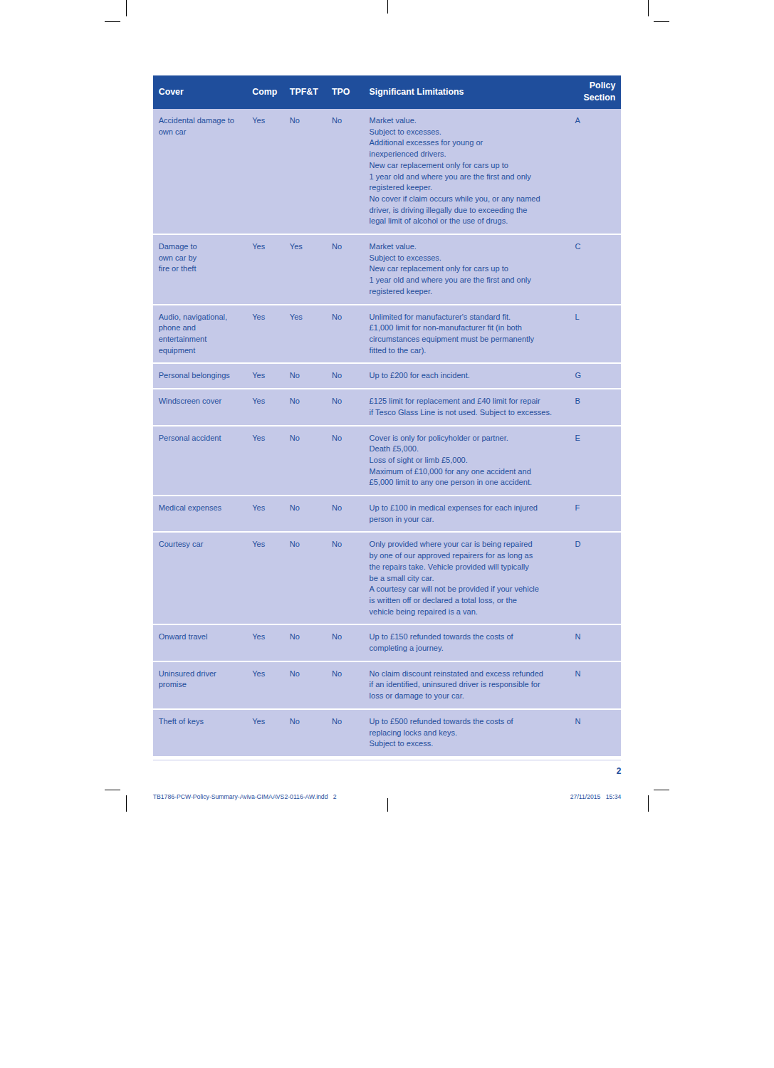| Cover | Comp | TPF&T | TPO | Significant Limitations | Policy Section |
| --- | --- | --- | --- | --- | --- |
| Accidental damage to own car | Yes | No | No | Market value. Subject to excesses. Additional excesses for young or inexperienced drivers. New car replacement only for cars up to 1 year old and where you are the first and only registered keeper. No cover if claim occurs while you, or any named driver, is driving illegally due to exceeding the legal limit of alcohol or the use of drugs. | A |
| Damage to own car by fire or theft | Yes | Yes | No | Market value. Subject to excesses. New car replacement only for cars up to 1 year old and where you are the first and only registered keeper. | C |
| Audio, navigational, phone and entertainment equipment | Yes | Yes | No | Unlimited for manufacturer's standard fit. £1,000 limit for non-manufacturer fit (in both circumstances equipment must be permanently fitted to the car). | L |
| Personal belongings | Yes | No | No | Up to £200 for each incident. | G |
| Windscreen cover | Yes | No | No | £125 limit for replacement and £40 limit for repair if Tesco Glass Line is not used. Subject to excesses. | B |
| Personal accident | Yes | No | No | Cover is only for policyholder or partner. Death £5,000. Loss of sight or limb £5,000. Maximum of £10,000 for any one accident and £5,000 limit to any one person in one accident. | E |
| Medical expenses | Yes | No | No | Up to £100 in medical expenses for each injured person in your car. | F |
| Courtesy car | Yes | No | No | Only provided where your car is being repaired by one of our approved repairers for as long as the repairs take. Vehicle provided will typically be a small city car. A courtesy car will not be provided if your vehicle is written off or declared a total loss, or the vehicle being repaired is a van. | D |
| Onward travel | Yes | No | No | Up to £150 refunded towards the costs of completing a journey. | N |
| Uninsured driver promise | Yes | No | No | No claim discount reinstated and excess refunded if an identified, uninsured driver is responsible for loss or damage to your car. | N |
| Theft of keys | Yes | No | No | Up to £500 refunded towards the costs of replacing locks and keys. Subject to excess. | N |
2
TB1786-PCW-Policy-Summary-Aviva-GIMAAVS2-0116-AW.indd 2 27/11/2015 15:34